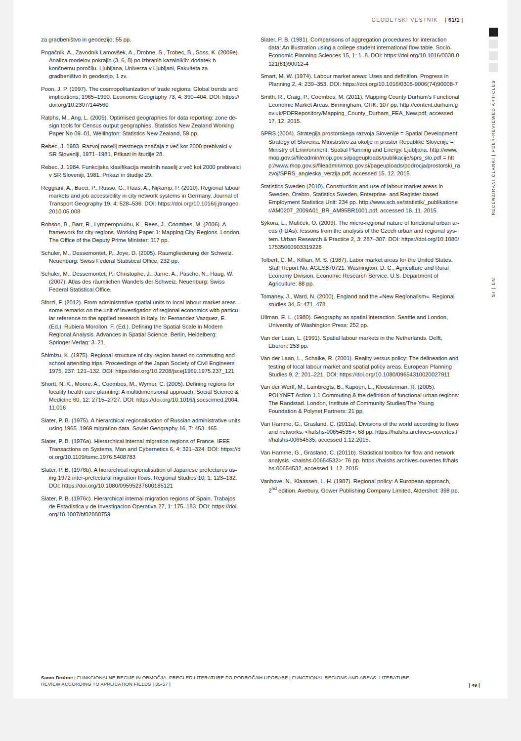Geodetski vestnik 61/1
Recenzirani članki | Peer-reviewed articles
SI | EN
za gradbeništvo in geodezijo: 55 pp.
Pogačnik, A., Zavodnik Lamovšek, A., Drobne, S., Trobec, B., Soss, K. (2009e). Analiza modelov pokrajin (3, 6, 8) po izbranih kazalnikih: dodatek h končnemu poročilu. Ljubljana, Univerza v Ljubljani, Fakulteta za gradbeništvo in geodezijo, 1 zv.
Poon, J. P. (1997). The cosmopolitanization of trade regions: Global trends and implications, 1965–1990. Economic Geography 73, 4: 390–404. DOI: https://doi.org/10.2307/144560
Ralphs, M., Ang, L. (2009). Optimised geographies for data reporting: zone design tools for Census output geographies. Statistics New Zealand Working Paper No 09–01, Wellington: Statistics New Zealand, 59 pp.
Rebec, J. 1983. Razvoj naselij mestnega značaja z več kot 2000 prebivalci v SR Sloveniji, 1971–1981. Prikazi in študije 28.
Rebec, J. 1984. Funkcijska klasifikacija mestnih naselij z več kot 2000 prebivalci v SR Sloveniji, 1981. Prikazi in študije 29.
Reggiani, A., Bucci, P., Russo, G., Haas, A., Nijkamp, P. (2010). Regional labour markets and job accessibility in city network systems in Germany. Journal of Transport Geography 19, 4: 528–536. DOI: https://doi.org/10.1016/j.jtrangeo.2010.05.008
Robson, B., Barr, R., Lymperopoulou, K., Rees, J., Coombes, M. (2006). A framework for city-regions. Working Paper 1: Mapping City-Regions. London, The Office of the Deputy Prime Minister: 117 pp.
Schuler, M., Dessemontet, P., Joye, D. (2005). Raumgliederung der Schweiz. Neuenburg: Swiss Federal Statistical Office, 232 pp.
Schuler, M., Dessemontet, P., Christophe, J., Jarne, A., Pasche, N., Haug, W. (2007). Atlas des räumlichen Wandels der Schweiz. Neuenburg: Swiss Federal Statistical Office.
Sforzi, F. (2012). From administrative spatial units to local labour market areas – some remarks on the unit of investigation of regional economics with particular reference to the applied research in Italy. In: Fernandez Vazquez, E. (Ed.), Rubiera Morollon, F. (Ed.). Defining the Spatial Scale in Modern Regional Analysis. Advances in Spatial Science. Berlin, Heidelberg: Springer-Verlag: 3–21.
Shimizu, K. (1975). Regional structure of city-region based on commuting and school attending trips. Proceedings of the Japan Society of Civil Engineers 1975, 237: 121–132. DOI: https://doi.org/10.2208/jscej1969.1975.237_121
Shortt, N. K., Moore, A., Coombes, M., Wymer, C. (2005). Defining regions for locality health care planning: A multidimensional approach. Social Science & Medicine 60, 12: 2715–2727. DOI: https://doi.org/10.1016/j.socscimed.2004.11.016
Slater, P. B. (1975). A hierarchical regionalisation of Russian administrative units using 1965–1969 migration data. Soviet Geography 16, 7: 453–465.
Slater, P. B. (1976a). Hierarchical internal migration regions of France. IEEE Transactions on Systems, Man and Cybernetics 6, 4: 321–324. DOI: https://doi.org/10.1109/tsmc.1976.5408783
Slater, P. B. (1976b). A hierarchical regionalisation of Japanese prefectures using 1972 inter-prefectural migration flows. Regional Studies 10, 1: 123–132. DOI: https://doi.org/10.1080/09595237600185121
Slater, P. B. (1976c). Hierarchical internal migration regions of Spain. Trabajos de Estadistica y de Investigacion Operativa 27, 1: 175–183. DOI: https://doi.org/10.1007/bf02888759
Slater, P. B. (1981). Comparisons of aggregation procedures for interaction data: An illustration using a college student international flow table. Socio-Economic Planning Sciences 15, 1: 1–8. DOI: https://doi.org/10.1016/0038-0121(81)90012-4
Smart, M. W. (1974). Labour market areas: Uses and definition. Progress in Planning 2, 4: 239–353. DOI: https://doi.org/10.1016/0305-9006(74)90008-7
Smith, R., Craig, P., Coombes, M. (2011). Mapping County Durham’s Functional Economic Market Areas. Birmingham, GHK: 107 pp, http://content.durham.gov.uk/PDFRepository/Mapping_County_Durham_FEA_New.pdf, accessed 17. 12. 2015.
SPRS (2004). Strategija prostorskega razvoja Slovenije = Spatial Development Strategy of Slovenia. Ministrstvo za okolje in prostor Republike Slovenije = Ministry of Environment, Spatial Planning and Energy, Ljubljana. http://www.mop.gov.si/fileadmin/mop.gov.si/pageuploads/publikacije/sprs_slo.pdf = http://www.mop.gov.si/fileadmin/mop.gov.si/pageuploads/podrocja/prostorski_razvoj/SPRS_angleska_verzija.pdf, accessed 15. 12. 2015.
Statistics Sweden (2010). Construction and use of labour market areas in Sweden. Örebro, Statistics Sweden, Enterprise- and Register-based Employment Statistics Unit: 234 pp. http://www.scb.se/statistik/_publikationer/AM0207_2009A01_BR_AM95BR1001.pdf, accessed 18. 11. 2015.
Sýkora, L., Mulíček, O. (2009). The micro-regional nature of functional urban areas (FUAs): lessons from the analysis of the Czech urban and regional system. Urban Research & Practice 2, 3: 287–307. DOI: https://doi.org/10.1080/17535060903319228
Tolbert, C. M., Killian, M. S. (1987). Labor market areas for the United States. Staff Report No. AGES870721. Washington, D. C., Agriculture and Rural Economy Division, Economic Research Service, U.S. Department of Agriculture: 88 pp.
Tomaney, J., Ward, N. (2000). England and the »New Regionalism«. Regional studies 34, 5: 471–478.
Ullman, E. L. (1980). Geography as spatial interaction. Seattle and London, University of Washington Press: 252 pp.
Van der Laan, L. (1991). Spatial labour markets in the Netherlands. Delft, Eburon: 253 pp.
Van der Laan, L., Schalke, R. (2001). Reality versus policy: The delineation and testing of local labour market and spatial policy areas. European Planning Studies 9, 2: 201–221. DOI: https://doi.org/10.1080/09654310020027911
Van der Werff, M., Lambregts, B., Kapoen, L., Kloosterman, R. (2005). POLYNET Action 1.1 Commuting & the definition of functional urban regions: The Randstad. London, Institute of Community Studies/The Young Foundation & Polynet Partners: 21 pp.
Van Hamme, G., Grasland, C. (2011a). Divisions of the world according to flows and networks. <halshs-00654535>: 68 pp. https://halshs.archives-ouvertes.fr/halshs-00654535, accessed 1.12.2015.
Van Hamme, G., Grasland, C. (2011b). Statistical toolbox for flow and network analysis. <halshs-00654532>: 76 pp. https://halshs.archives-ouvertes.fr/halshs-00654532, accessed 1. 12. 2015.
Vanhove, N., Klaassen, L. H. (1987). Regional policy: A European approach, 2nd edition. Avebury, Gower Publishing Company Limited, Aldershot: 398 pp.
Samo Drobne | FUNKCIONALNE REGIJE IN OBMOČJA: PREGLED LITERATURE PO PODROČJIH UPORABE | FUNCTIONAL REGIONS AND AREAS: LITERATURE REVIEW ACCORDING TO APPLICATION FIELDS | 35-57 |
49